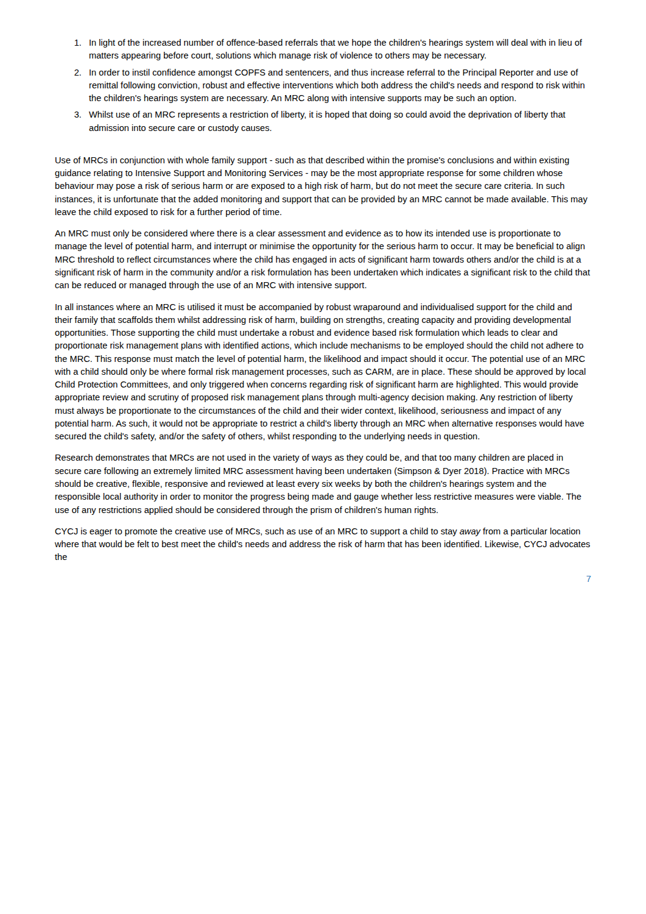In light of the increased number of offence-based referrals that we hope the children's hearings system will deal with in lieu of matters appearing before court, solutions which manage risk of violence to others may be necessary.
In order to instil confidence amongst COPFS and sentencers, and thus increase referral to the Principal Reporter and use of remittal following conviction, robust and effective interventions which both address the child's needs and respond to risk within the children's hearings system are necessary. An MRC along with intensive supports may be such an option.
Whilst use of an MRC represents a restriction of liberty, it is hoped that doing so could avoid the deprivation of liberty that admission into secure care or custody causes.
Use of MRCs in conjunction with whole family support - such as that described within the promise's conclusions and within existing guidance relating to Intensive Support and Monitoring Services - may be the most appropriate response for some children whose behaviour may pose a risk of serious harm or are exposed to a high risk of harm, but do not meet the secure care criteria. In such instances, it is unfortunate that the added monitoring and support that can be provided by an MRC cannot be made available. This may leave the child exposed to risk for a further period of time.
An MRC must only be considered where there is a clear assessment and evidence as to how its intended use is proportionate to manage the level of potential harm, and interrupt or minimise the opportunity for the serious harm to occur. It may be beneficial to align MRC threshold to reflect circumstances where the child has engaged in acts of significant harm towards others and/or the child is at a significant risk of harm in the community and/or a risk formulation has been undertaken which indicates a significant risk to the child that can be reduced or managed through the use of an MRC with intensive support.
In all instances where an MRC is utilised it must be accompanied by robust wraparound and individualised support for the child and their family that scaffolds them whilst addressing risk of harm, building on strengths, creating capacity and providing developmental opportunities. Those supporting the child must undertake a robust and evidence based risk formulation which leads to clear and proportionate risk management plans with identified actions, which include mechanisms to be employed should the child not adhere to the MRC. This response must match the level of potential harm, the likelihood and impact should it occur. The potential use of an MRC with a child should only be where formal risk management processes, such as CARM, are in place. These should be approved by local Child Protection Committees, and only triggered when concerns regarding risk of significant harm are highlighted. This would provide appropriate review and scrutiny of proposed risk management plans through multi-agency decision making. Any restriction of liberty must always be proportionate to the circumstances of the child and their wider context, likelihood, seriousness and impact of any potential harm. As such, it would not be appropriate to restrict a child's liberty through an MRC when alternative responses would have secured the child's safety, and/or the safety of others, whilst responding to the underlying needs in question.
Research demonstrates that MRCs are not used in the variety of ways as they could be, and that too many children are placed in secure care following an extremely limited MRC assessment having been undertaken (Simpson & Dyer 2018). Practice with MRCs should be creative, flexible, responsive and reviewed at least every six weeks by both the children's hearings system and the responsible local authority in order to monitor the progress being made and gauge whether less restrictive measures were viable. The use of any restrictions applied should be considered through the prism of children's human rights.
CYCJ is eager to promote the creative use of MRCs, such as use of an MRC to support a child to stay away from a particular location where that would be felt to best meet the child's needs and address the risk of harm that has been identified. Likewise, CYCJ advocates the
7